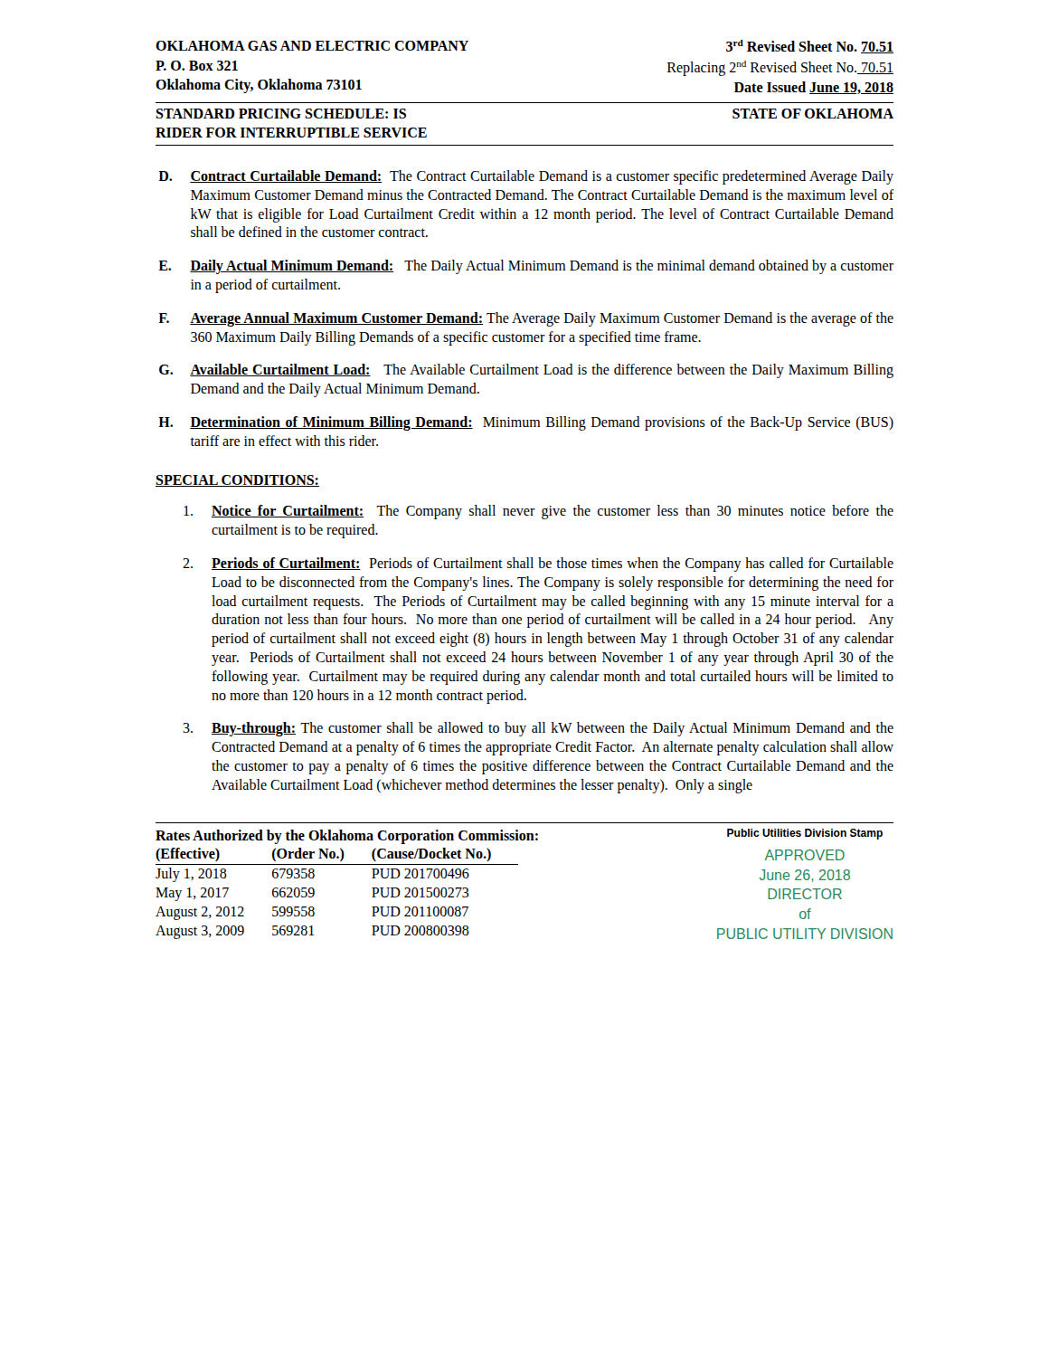OKLAHOMA GAS AND ELECTRIC COMPANY
P. O. Box 321
Oklahoma City, Oklahoma 73101
3rd Revised Sheet No. 70.51
Replacing 2nd Revised Sheet No. 70.51
Date Issued June 19, 2018
STANDARD PRICING SCHEDULE: IS STATE OF OKLAHOMA
RIDER FOR INTERRUPTIBLE SERVICE
D.
Contract Curtailable Demand: The Contract Curtailable Demand is a customer specific predetermined Average Daily Maximum Customer Demand minus the Contracted Demand. The Contract Curtailable Demand is the maximum level of kW that is eligible for Load Curtailment Credit within a 12 month period. The level of Contract Curtailable Demand shall be defined in the customer contract.
E.
Daily Actual Minimum Demand: The Daily Actual Minimum Demand is the minimal demand obtained by a customer in a period of curtailment.
F.
Average Annual Maximum Customer Demand: The Average Daily Maximum Customer Demand is the average of the 360 Maximum Daily Billing Demands of a specific customer for a specified time frame.
G.
Available Curtailment Load: The Available Curtailment Load is the difference between the Daily Maximum Billing Demand and the Daily Actual Minimum Demand.
H.
Determination of Minimum Billing Demand: Minimum Billing Demand provisions of the Back-Up Service (BUS) tariff are in effect with this rider.
SPECIAL CONDITIONS:
1.
Notice for Curtailment: The Company shall never give the customer less than 30 minutes notice before the curtailment is to be required.
2.
Periods of Curtailment: Periods of Curtailment shall be those times when the Company has called for Curtailable Load to be disconnected from the Company's lines. The Company is solely responsible for determining the need for load curtailment requests. The Periods of Curtailment may be called beginning with any 15 minute interval for a duration not less than four hours. No more than one period of curtailment will be called in a 24 hour period. Any period of curtailment shall not exceed eight (8) hours in length between May 1 through October 31 of any calendar year. Periods of Curtailment shall not exceed 24 hours between November 1 of any year through April 30 of the following year. Curtailment may be required during any calendar month and total curtailed hours will be limited to no more than 120 hours in a 12 month contract period.
3.
Buy-through: The customer shall be allowed to buy all kW between the Daily Actual Minimum Demand and the Contracted Demand at a penalty of 6 times the appropriate Credit Factor. An alternate penalty calculation shall allow the customer to pay a penalty of 6 times the positive difference between the Contract Curtailable Demand and the Available Curtailment Load (whichever method determines the lesser penalty). Only a single
Rates Authorized by the Oklahoma Corporation Commission:
| (Effective) | (Order No.) | (Cause/Docket No.) |
| July 1, 2018 | 679358 | PUD 201700496 |
| May 1, 2017 | 662059 | PUD 201500273 |
| August 2, 2012 | 599558 | PUD 201100087 |
| August 3, 2009 | 569281 | PUD 200800398 |
Public Utilities Division Stamp
APPROVED
June 26, 2018
DIRECTOR
of
PUBLIC UTILITY DIVISION